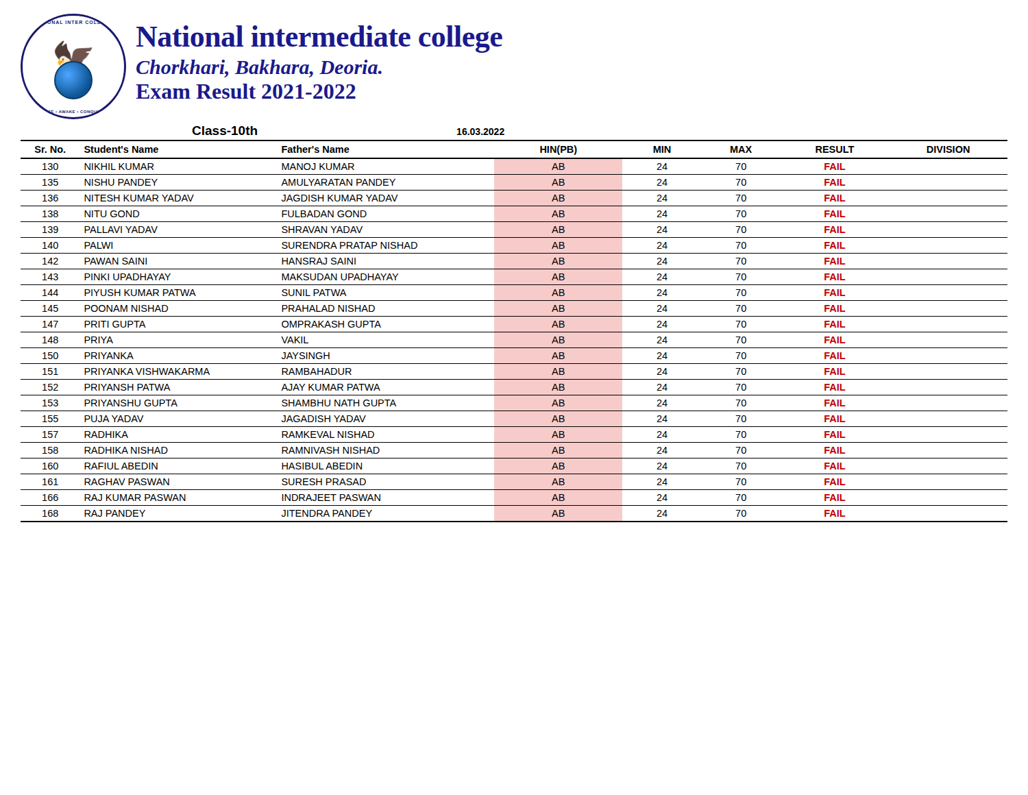NATIONAL INTER COLLEGE
🦅
RISE • AWAKE • CONQUER
National intermediate college
Chorkhari, Bakhara, Deoria.
Exam Result 2021-2022
Class-10th 16.03.2022
| Sr. No. | Student's Name | Father's Name | HIN(PB) | MIN | MAX | RESULT | DIVISION |
| --- | --- | --- | --- | --- | --- | --- | --- |
| 130 | NIKHIL KUMAR | MANOJ KUMAR | AB | 24 | 70 | FAIL | |
| 135 | NISHU PANDEY | AMULYARATAN PANDEY | AB | 24 | 70 | FAIL | |
| 136 | NITESH KUMAR YADAV | JAGDISH KUMAR YADAV | AB | 24 | 70 | FAIL | |
| 138 | NITU GOND | FULBADAN GOND | AB | 24 | 70 | FAIL | |
| 139 | PALLAVI YADAV | SHRAVAN YADAV | AB | 24 | 70 | FAIL | |
| 140 | PALWI | SURENDRA PRATAP NISHAD | AB | 24 | 70 | FAIL | |
| 142 | PAWAN SAINI | HANSRAJ SAINI | AB | 24 | 70 | FAIL | |
| 143 | PINKI UPADHAYAY | MAKSUDAN UPADHAYAY | AB | 24 | 70 | FAIL | |
| 144 | PIYUSH KUMAR PATWA | SUNIL PATWA | AB | 24 | 70 | FAIL | |
| 145 | POONAM NISHAD | PRAHALAD NISHAD | AB | 24 | 70 | FAIL | |
| 147 | PRITI GUPTA | OMPRAKASH GUPTA | AB | 24 | 70 | FAIL | |
| 148 | PRIYA | VAKIL | AB | 24 | 70 | FAIL | |
| 150 | PRIYANKA | JAYSINGH | AB | 24 | 70 | FAIL | |
| 151 | PRIYANKA VISHWAKARMA | RAMBAHADUR | AB | 24 | 70 | FAIL | |
| 152 | PRIYANSH PATWA | AJAY KUMAR PATWA | AB | 24 | 70 | FAIL | |
| 153 | PRIYANSHU GUPTA | SHAMBHU NATH GUPTA | AB | 24 | 70 | FAIL | |
| 155 | PUJA YADAV | JAGADISH YADAV | AB | 24 | 70 | FAIL | |
| 157 | RADHIKA | RAMKEVAL NISHAD | AB | 24 | 70 | FAIL | |
| 158 | RADHIKA NISHAD | RAMNIVASH NISHAD | AB | 24 | 70 | FAIL | |
| 160 | RAFIUL ABEDIN | HASIBUL ABEDIN | AB | 24 | 70 | FAIL | |
| 161 | RAGHAV PASWAN | SURESH PRASAD | AB | 24 | 70 | FAIL | |
| 166 | RAJ KUMAR PASWAN | INDRAJEET PASWAN | AB | 24 | 70 | FAIL | |
| 168 | RAJ PANDEY | JITENDRA PANDEY | AB | 24 | 70 | FAIL | |